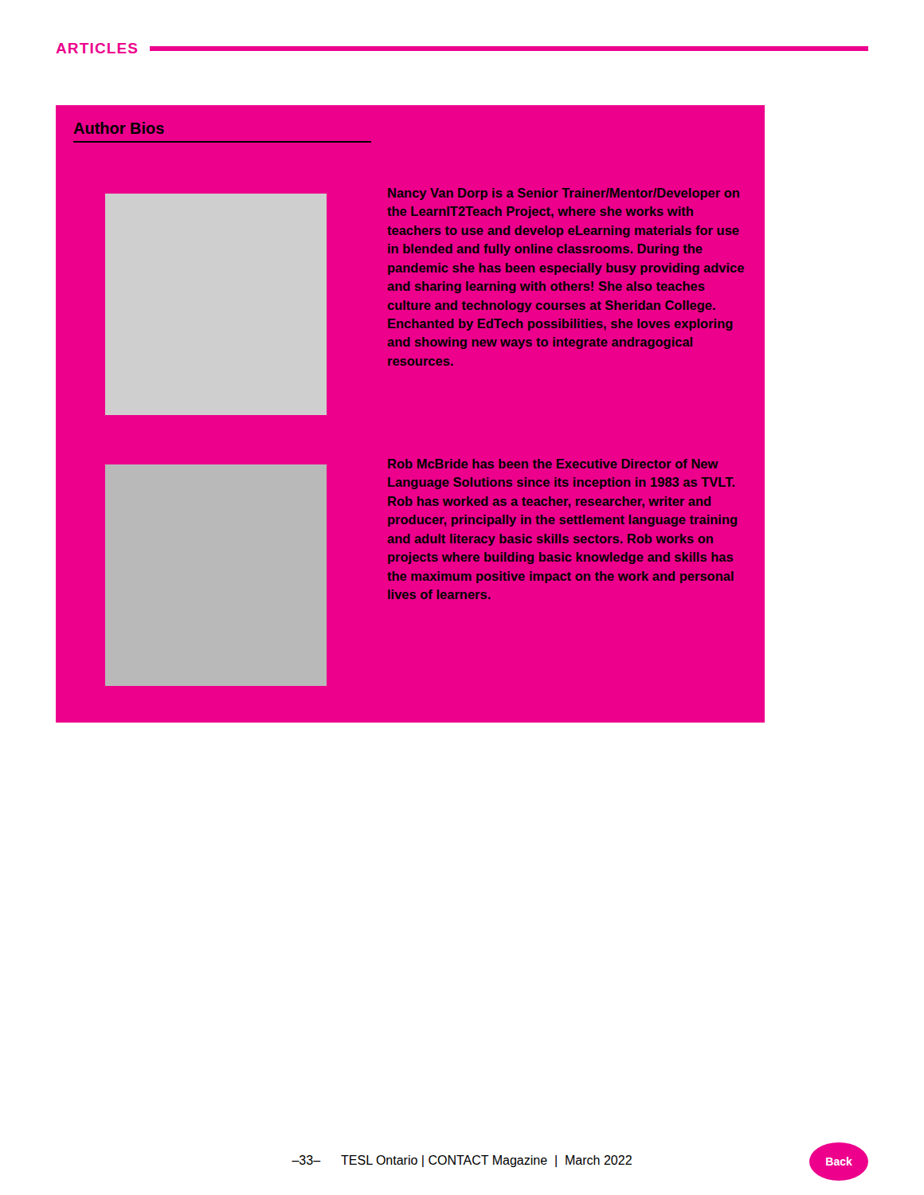Articles
Author Bios
Nancy Van Dorp is a Senior Trainer/Mentor/Developer on the LearnIT2Teach Project, where she works with teachers to use and develop eLearning materials for use in blended and fully online classrooms. During the pandemic she has been especially busy providing advice and sharing learning with others! She also teaches culture and technology courses at Sheridan College. Enchanted by EdTech possibilities, she loves exploring and showing new ways to integrate andragogical resources.
Rob McBride has been the Executive Director of New Language Solutions since its inception in 1983 as TVLT. Rob has worked as a teacher, researcher, writer and producer, principally in the settlement language training and adult literacy basic skills sectors. Rob works on projects where building basic knowledge and skills has the maximum positive impact on the work and personal lives of learners.
–33– TESL Ontario | CONTACT Magazine | March 2022
Back